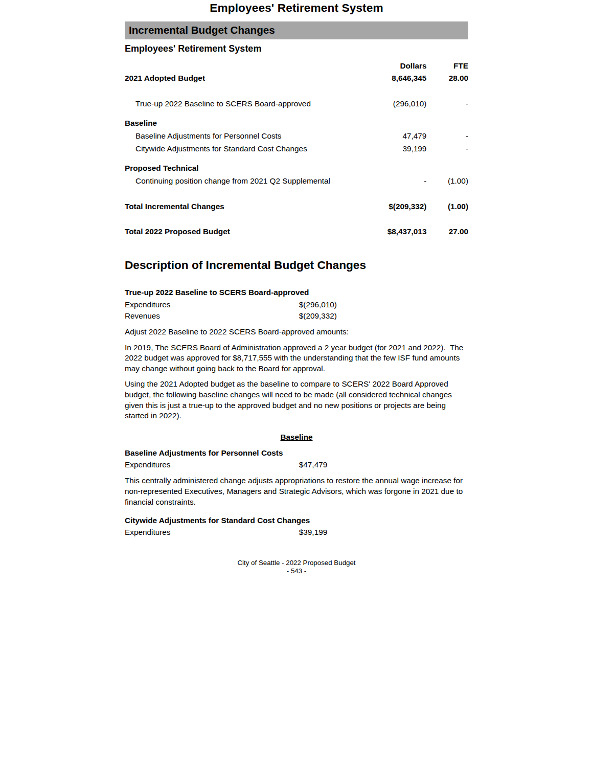Employees' Retirement System
Incremental Budget Changes
Employees' Retirement System
| | Dollars | FTE |
| 2021 Adopted Budget | 8,646,345 | 28.00 |
| True-up 2022 Baseline to SCERS Board-approved | (296,010) | - |
| Baseline | | |
| Baseline Adjustments for Personnel Costs | 47,479 | - |
| Citywide Adjustments for Standard Cost Changes | 39,199 | - |
| Proposed Technical | | |
| Continuing position change from 2021 Q2 Supplemental | - | (1.00) |
| Total Incremental Changes | $(209,332) | (1.00) |
| Total 2022 Proposed Budget | $8,437,013 | 27.00 |
Description of Incremental Budget Changes
True-up 2022 Baseline to SCERS Board-approved
| Expenditures | $(296,010) |
| Revenues | $(209,332) |
Adjust 2022 Baseline to 2022 SCERS Board-approved amounts:
In 2019, The SCERS Board of Administration approved a 2 year budget (for 2021 and 2022). The 2022 budget was approved for $8,717,555 with the understanding that the few ISF fund amounts may change without going back to the Board for approval.
Using the 2021 Adopted budget as the baseline to compare to SCERS' 2022 Board Approved budget, the following baseline changes will need to be made (all considered technical changes given this is just a true-up to the approved budget and no new positions or projects are being started in 2022).
Baseline
Baseline Adjustments for Personnel Costs
| Expenditures | $47,479 |
This centrally administered change adjusts appropriations to restore the annual wage increase for non-represented Executives, Managers and Strategic Advisors, which was forgone in 2021 due to financial constraints.
Citywide Adjustments for Standard Cost Changes
| Expenditures | $39,199 |
City of Seattle - 2022 Proposed Budget
- 543 -